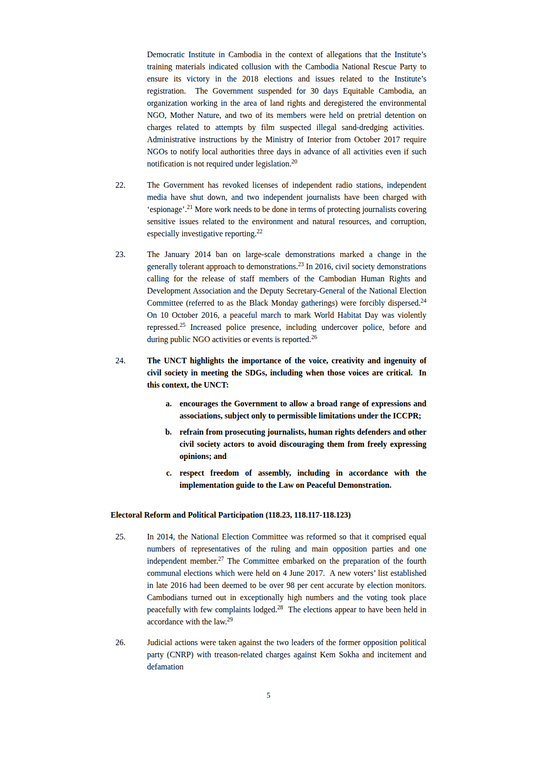Democratic Institute in Cambodia in the context of allegations that the Institute’s training materials indicated collusion with the Cambodia National Rescue Party to ensure its victory in the 2018 elections and issues related to the Institute’s registration. The Government suspended for 30 days Equitable Cambodia, an organization working in the area of land rights and deregistered the environmental NGO, Mother Nature, and two of its members were held on pretrial detention on charges related to attempts by film suspected illegal sand-dredging activities. Administrative instructions by the Ministry of Interior from October 2017 require NGOs to notify local authorities three days in advance of all activities even if such notification is not required under legislation.20
22.
The Government has revoked licenses of independent radio stations, independent media have shut down, and two independent journalists have been charged with ‘espionage’.21 More work needs to be done in terms of protecting journalists covering sensitive issues related to the environment and natural resources, and corruption, especially investigative reporting.22
23.
The January 2014 ban on large-scale demonstrations marked a change in the generally tolerant approach to demonstrations.23 In 2016, civil society demonstrations calling for the release of staff members of the Cambodian Human Rights and Development Association and the Deputy Secretary-General of the National Election Committee (referred to as the Black Monday gatherings) were forcibly dispersed.24 On 10 October 2016, a peaceful march to mark World Habitat Day was violently repressed.25 Increased police presence, including undercover police, before and during public NGO activities or events is reported.26
24.
The UNCT highlights the importance of the voice, creativity and ingenuity of civil society in meeting the SDGs, including when those voices are critical. In this context, the UNCT:
encourages the Government to allow a broad range of expressions and associations, subject only to permissible limitations under the ICCPR;
refrain from prosecuting journalists, human rights defenders and other civil society actors to avoid discouraging them from freely expressing opinions; and
respect freedom of assembly, including in accordance with the implementation guide to the Law on Peaceful Demonstration.
Electoral Reform and Political Participation (118.23, 118.117-118.123)
25.
In 2014, the National Election Committee was reformed so that it comprised equal numbers of representatives of the ruling and main opposition parties and one independent member.27 The Committee embarked on the preparation of the fourth communal elections which were held on 4 June 2017. A new voters’ list established in late 2016 had been deemed to be over 98 per cent accurate by election monitors. Cambodians turned out in exceptionally high numbers and the voting took place peacefully with few complaints lodged.28 The elections appear to have been held in accordance with the law.29
26.
Judicial actions were taken against the two leaders of the former opposition political party (CNRP) with treason-related charges against Kem Sokha and incitement and defamation
5